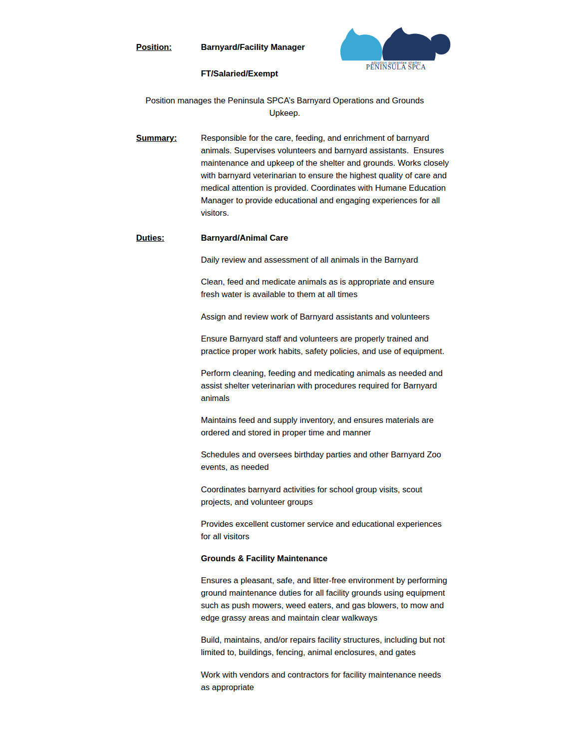Peninsula SPCA logo adoption guarantee shelter PENINSULA SPCA
| Position: | Barnyard/Facility Manager FT/Salaried/Exempt |
Position manages the Peninsula SPCA’s Barnyard Operations and Grounds Upkeep.
| Summary: | Responsible for the care, feeding, and enrichment of barnyard animals. Supervises volunteers and barnyard assistants. Ensures maintenance and upkeep of the shelter and grounds. Works closely with barnyard veterinarian to ensure the highest quality of care and medical attention is provided. Coordinates with Humane Education Manager to provide educational and engaging experiences for all visitors. |
| Duties: | Barnyard/Animal Care Daily review and assessment of all animals in the Barnyard Clean, feed and medicate animals as is appropriate and ensure fresh water is available to them at all times Assign and review work of Barnyard assistants and volunteers Ensure Barnyard staff and volunteers are properly trained and practice proper work habits, safety policies, and use of equipment. Perform cleaning, feeding and medicating animals as needed and assist shelter veterinarian with procedures required for Barnyard animals Maintains feed and supply inventory, and ensures materials are ordered and stored in proper time and manner Schedules and oversees birthday parties and other Barnyard Zoo events, as needed Coordinates barnyard activities for school group visits, scout projects, and volunteer groups Provides excellent customer service and educational experiences for all visitors Grounds & Facility Maintenance Ensures a pleasant, safe, and litter-free environment by performing ground maintenance duties for all facility grounds using equipment such as push mowers, weed eaters, and gas blowers, to mow and edge grassy areas and maintain clear walkways Build, maintains, and/or repairs facility structures, including but not limited to, buildings, fencing, animal enclosures, and gates Work with vendors and contractors for facility maintenance needs as appropriate |